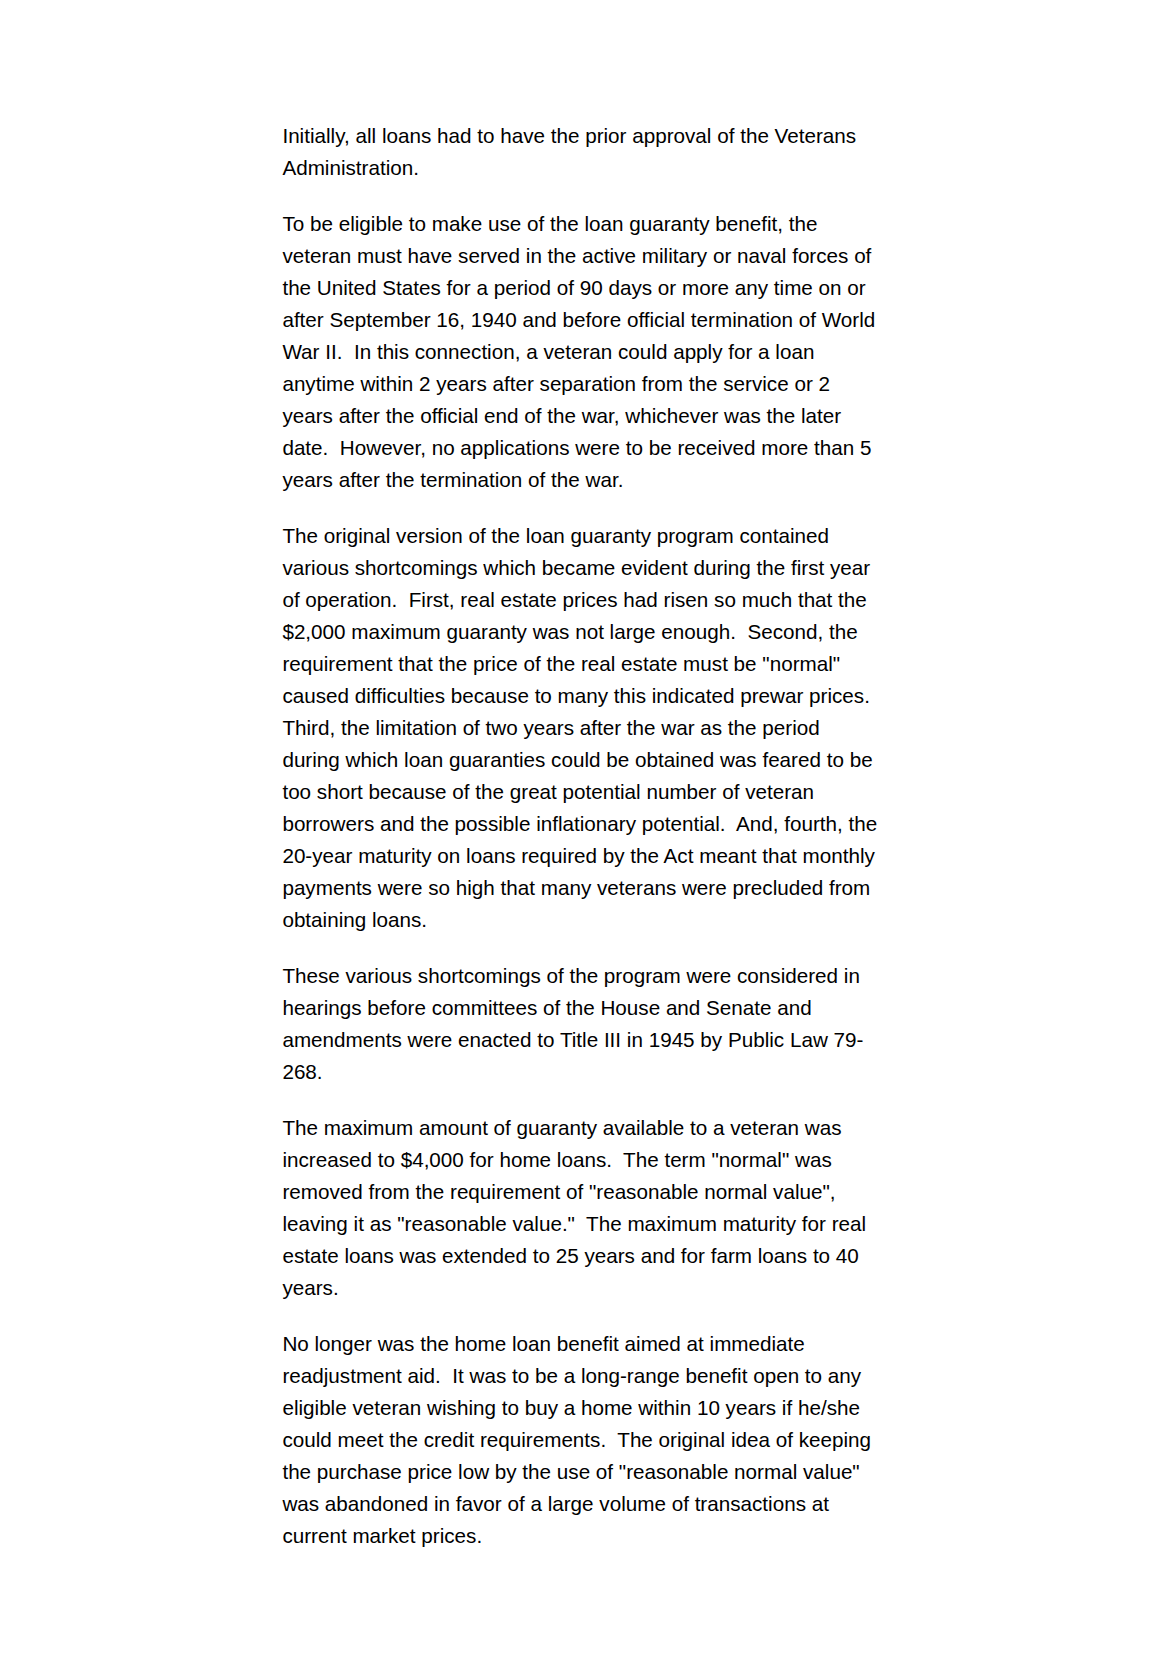Initially, all loans had to have the prior approval of the Veterans Administration.
To be eligible to make use of the loan guaranty benefit, the veteran must have served in the active military or naval forces of the United States for a period of 90 days or more any time on or after September 16, 1940 and before official termination of World War II. In this connection, a veteran could apply for a loan anytime within 2 years after separation from the service or 2 years after the official end of the war, whichever was the later date. However, no applications were to be received more than 5 years after the termination of the war.
The original version of the loan guaranty program contained various shortcomings which became evident during the first year of operation. First, real estate prices had risen so much that the $2,000 maximum guaranty was not large enough. Second, the requirement that the price of the real estate must be "normal" caused difficulties because to many this indicated prewar prices. Third, the limitation of two years after the war as the period during which loan guaranties could be obtained was feared to be too short because of the great potential number of veteran borrowers and the possible inflationary potential. And, fourth, the 20-year maturity on loans required by the Act meant that monthly payments were so high that many veterans were precluded from obtaining loans.
These various shortcomings of the program were considered in hearings before committees of the House and Senate and amendments were enacted to Title III in 1945 by Public Law 79-268.
The maximum amount of guaranty available to a veteran was increased to $4,000 for home loans. The term "normal" was removed from the requirement of "reasonable normal value", leaving it as "reasonable value." The maximum maturity for real estate loans was extended to 25 years and for farm loans to 40 years.
No longer was the home loan benefit aimed at immediate readjustment aid. It was to be a long-range benefit open to any eligible veteran wishing to buy a home within 10 years if he/she could meet the credit requirements. The original idea of keeping the purchase price low by the use of "reasonable normal value" was abandoned in favor of a large volume of transactions at current market prices.